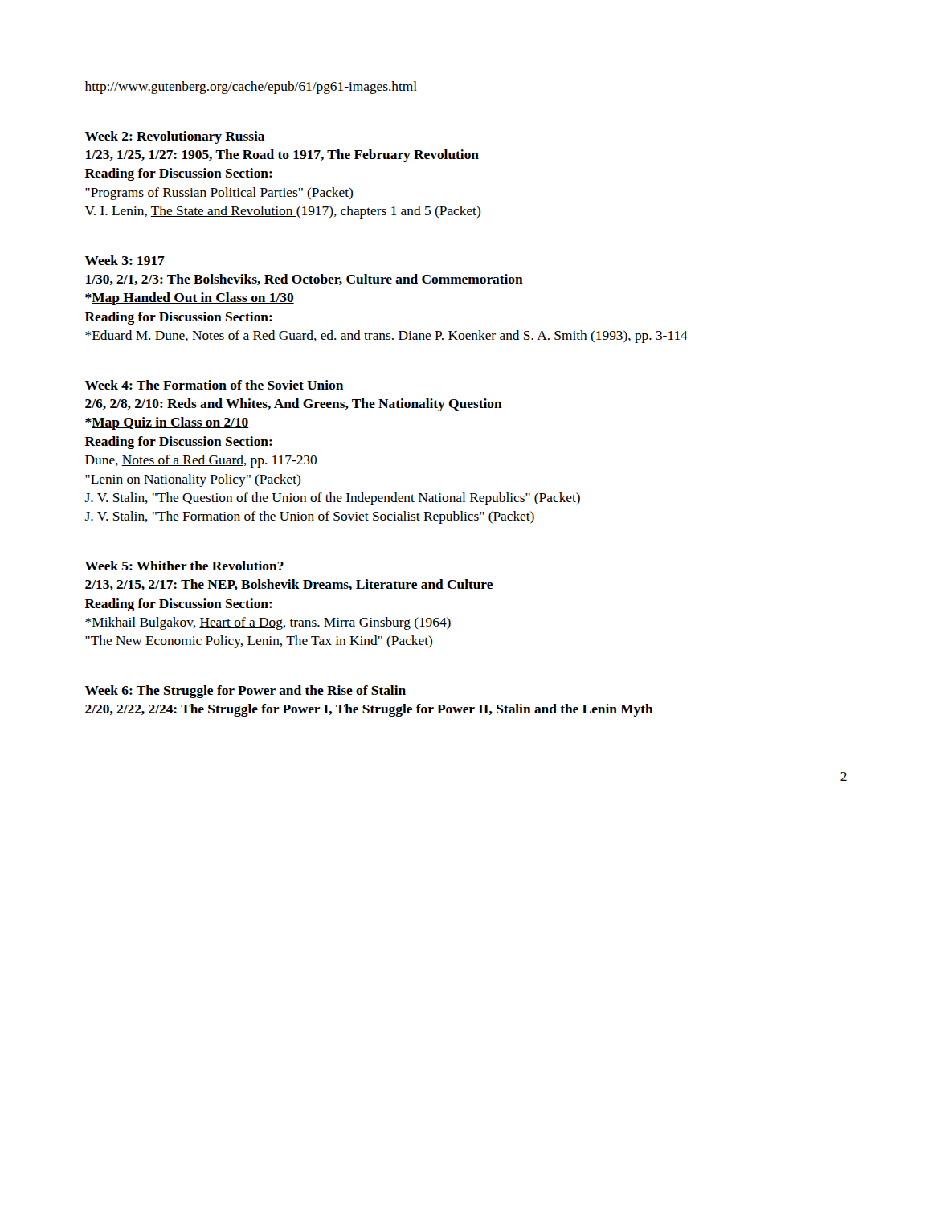http://www.gutenberg.org/cache/epub/61/pg61-images.html
Week 2: Revolutionary Russia
1/23, 1/25, 1/27: 1905, The Road to 1917, The February Revolution
Reading for Discussion Section:
"Programs of Russian Political Parties" (Packet)
V. I. Lenin, The State and Revolution (1917), chapters 1 and 5 (Packet)
Week 3: 1917
1/30, 2/1, 2/3: The Bolsheviks, Red October, Culture and Commemoration
*Map Handed Out in Class on 1/30
Reading for Discussion Section:
*Eduard M. Dune, Notes of a Red Guard, ed. and trans. Diane P. Koenker and S. A. Smith (1993), pp. 3-114
Week 4: The Formation of the Soviet Union
2/6, 2/8, 2/10: Reds and Whites, And Greens, The Nationality Question
*Map Quiz in Class on 2/10
Reading for Discussion Section:
Dune, Notes of a Red Guard, pp. 117-230
"Lenin on Nationality Policy" (Packet)
J. V. Stalin, "The Question of the Union of the Independent National Republics" (Packet)
J. V. Stalin, "The Formation of the Union of Soviet Socialist Republics" (Packet)
Week 5: Whither the Revolution?
2/13, 2/15, 2/17: The NEP, Bolshevik Dreams, Literature and Culture
Reading for Discussion Section:
*Mikhail Bulgakov, Heart of a Dog, trans. Mirra Ginsburg (1964)
"The New Economic Policy, Lenin, The Tax in Kind" (Packet)
Week 6: The Struggle for Power and the Rise of Stalin
2/20, 2/22, 2/24: The Struggle for Power I, The Struggle for Power II, Stalin and the Lenin Myth
2